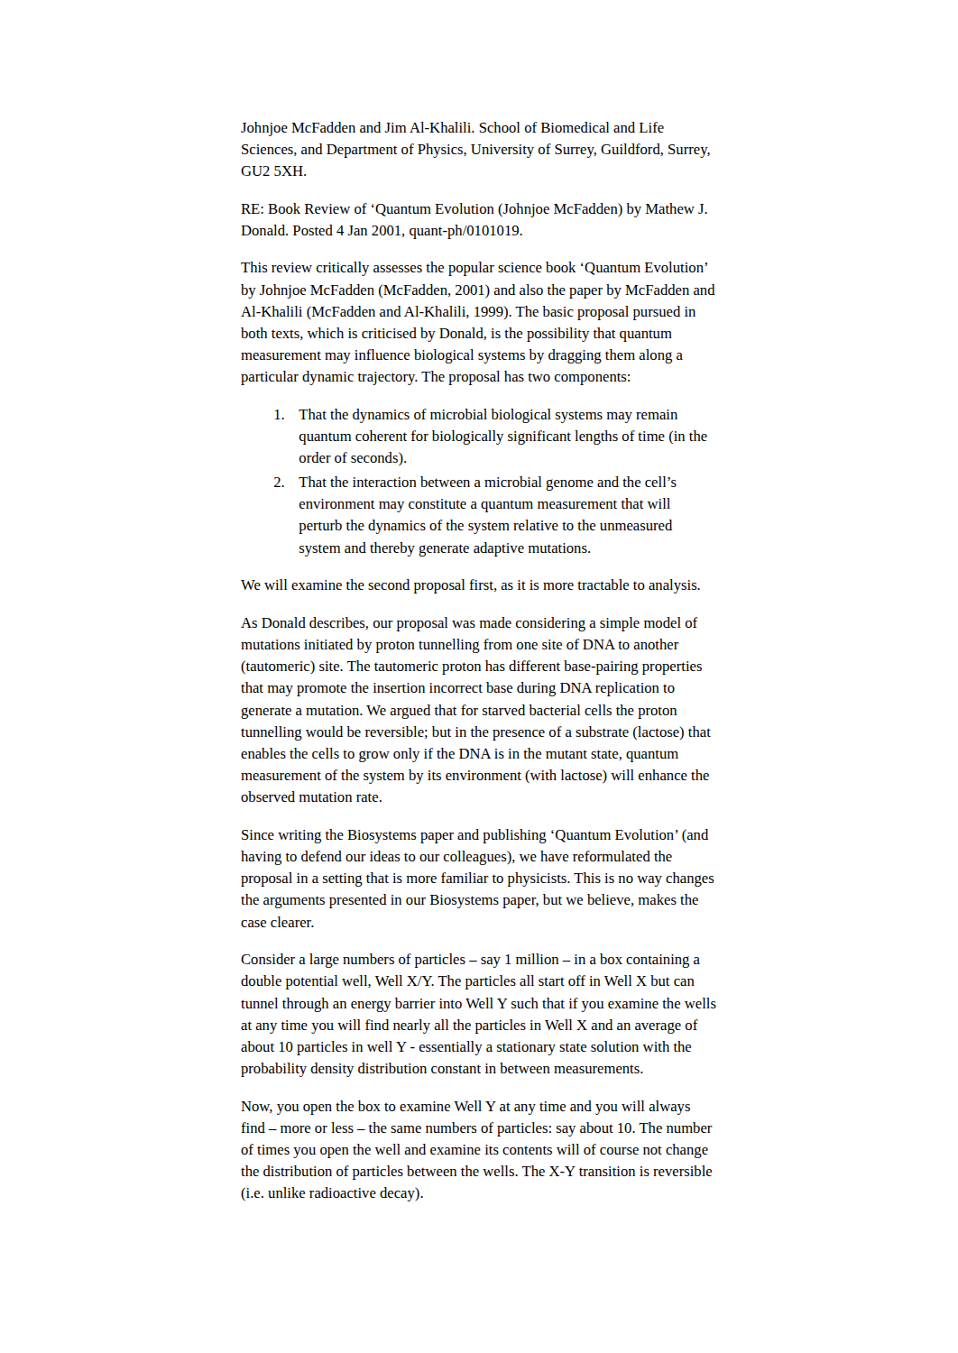Johnjoe McFadden and Jim Al-Khalili. School of Biomedical and Life Sciences, and Department of Physics, University of Surrey, Guildford, Surrey, GU2 5XH.
RE: Book Review of ‘Quantum Evolution (Johnjoe McFadden) by Mathew J. Donald. Posted 4 Jan 2001, quant-ph/0101019.
This review critically assesses the popular science book ‘Quantum Evolution’ by Johnjoe McFadden (McFadden, 2001) and also the paper by McFadden and Al-Khalili (McFadden and Al-Khalili, 1999). The basic proposal pursued in both texts, which is criticised by Donald, is the possibility that quantum measurement may influence biological systems by dragging them along a particular dynamic trajectory. The proposal has two components:
That the dynamics of microbial biological systems may remain quantum coherent for biologically significant lengths of time (in the order of seconds).
That the interaction between a microbial genome and the cell’s environment may constitute a quantum measurement that will perturb the dynamics of the system relative to the unmeasured system and thereby generate adaptive mutations.
We will examine the second proposal first, as it is more tractable to analysis.
As Donald describes, our proposal was made considering a simple model of mutations initiated by proton tunnelling from one site of DNA to another (tautomeric) site. The tautomeric proton has different base-pairing properties that may promote the insertion incorrect base during DNA replication to generate a mutation. We argued that for starved bacterial cells the proton tunnelling would be reversible; but in the presence of a substrate (lactose) that enables the cells to grow only if the DNA is in the mutant state, quantum measurement of the system by its environment (with lactose) will enhance the observed mutation rate.
Since writing the Biosystems paper and publishing ‘Quantum Evolution’ (and having to defend our ideas to our colleagues), we have reformulated the proposal in a setting that is more familiar to physicists. This is no way changes the arguments presented in our Biosystems paper, but we believe, makes the case clearer.
Consider a large numbers of particles – say 1 million – in a box containing a double potential well, Well X/Y. The particles all start off in Well X but can tunnel through an energy barrier into Well Y such that if you examine the wells at any time you will find nearly all the particles in Well X and an average of about 10 particles in well Y - essentially a stationary state solution with the probability density distribution constant in between measurements.
Now, you open the box to examine Well Y at any time and you will always find – more or less – the same numbers of particles: say about 10. The number of times you open the well and examine its contents will of course not change the distribution of particles between the wells. The X-Y transition is reversible (i.e. unlike radioactive decay).